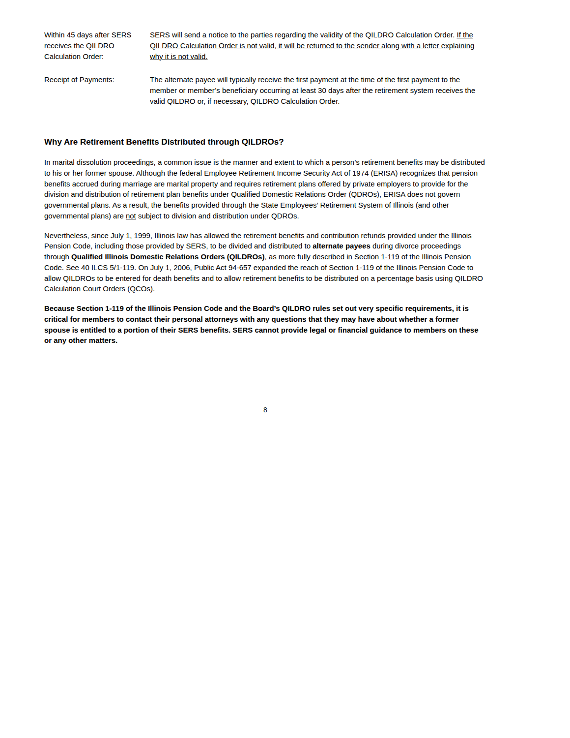| Within 45 days after SERS receives the QILDRO Calculation Order: | SERS will send a notice to the parties regarding the validity of the QILDRO Calculation Order. If the QILDRO Calculation Order is not valid, it will be returned to the sender along with a letter explaining why it is not valid. |
| Receipt of Payments: | The alternate payee will typically receive the first payment at the time of the first payment to the member or member’s beneficiary occurring at least 30 days after the retirement system receives the valid QILDRO or, if necessary, QILDRO Calculation Order. |
Why Are Retirement Benefits Distributed through QILDROs?
In marital dissolution proceedings, a common issue is the manner and extent to which a person’s retirement benefits may be distributed to his or her former spouse. Although the federal Employee Retirement Income Security Act of 1974 (ERISA) recognizes that pension benefits accrued during marriage are marital property and requires retirement plans offered by private employers to provide for the division and distribution of retirement plan benefits under Qualified Domestic Relations Order (QDROs), ERISA does not govern governmental plans. As a result, the benefits provided through the State Employees’ Retirement System of Illinois (and other governmental plans) are not subject to division and distribution under QDROs.
Nevertheless, since July 1, 1999, Illinois law has allowed the retirement benefits and contribution refunds provided under the Illinois Pension Code, including those provided by SERS, to be divided and distributed to alternate payees during divorce proceedings through Qualified Illinois Domestic Relations Orders (QILDROs), as more fully described in Section 1-119 of the Illinois Pension Code. See 40 ILCS 5/1-119. On July 1, 2006, Public Act 94-657 expanded the reach of Section 1-119 of the Illinois Pension Code to allow QILDROs to be entered for death benefits and to allow retirement benefits to be distributed on a percentage basis using QILDRO Calculation Court Orders (QCOs).
Because Section 1-119 of the Illinois Pension Code and the Board’s QILDRO rules set out very specific requirements, it is critical for members to contact their personal attorneys with any questions that they may have about whether a former spouse is entitled to a portion of their SERS benefits. SERS cannot provide legal or financial guidance to members on these or any other matters.
8